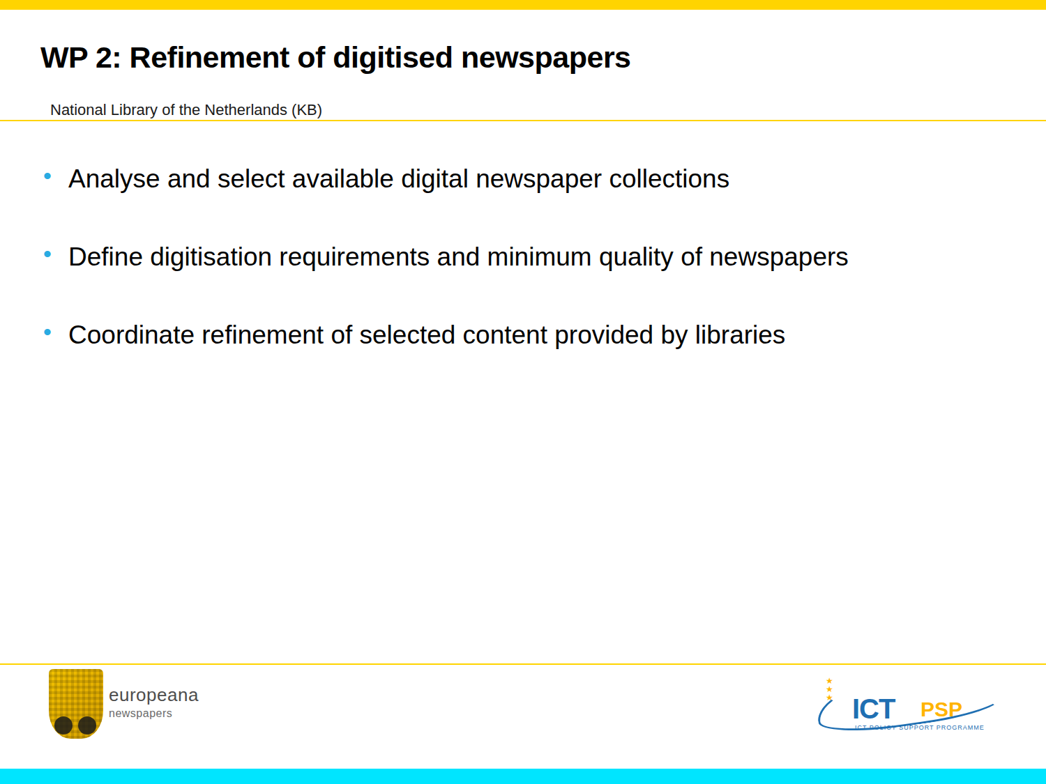WP 2: Refinement of digitised newspapers
National Library of the Netherlands (KB)
Analyse and select available digital newspaper collections
Define digitisation requirements and minimum quality of newspapers
Coordinate refinement of selected content provided by libraries
europeananewspapers
★
★
★
ICT
PSP
ICT POLICY SUPPORT PROGRAMME